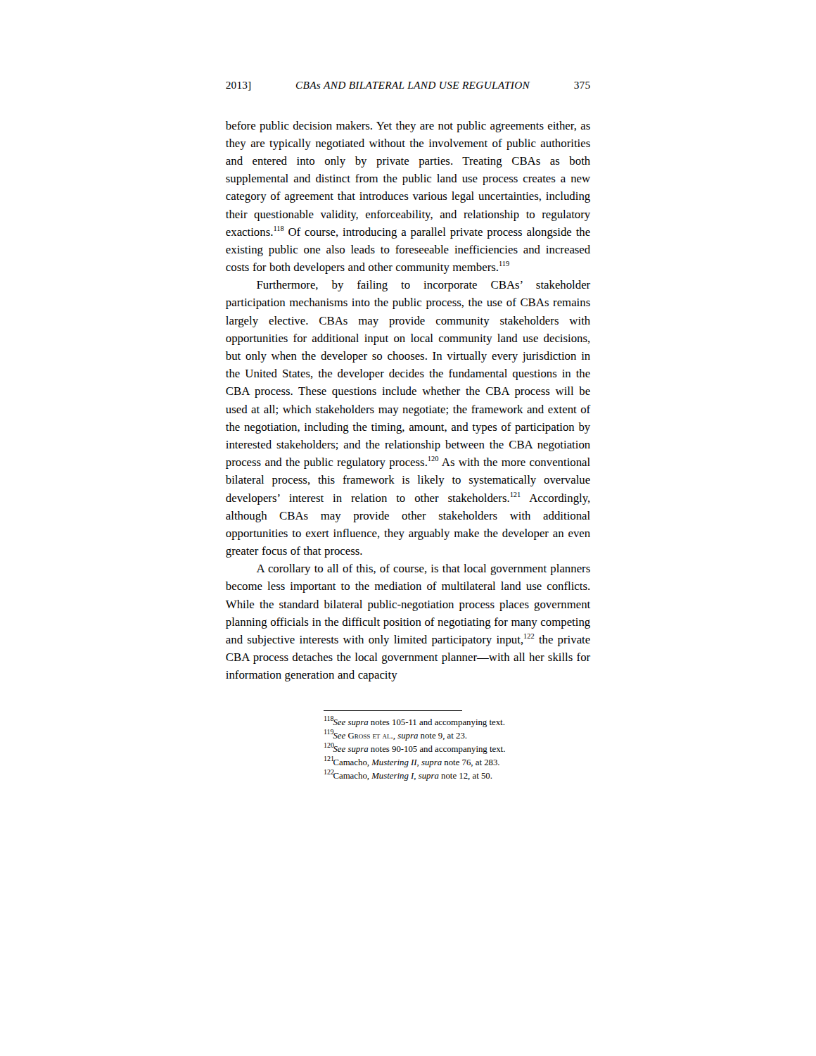2013] CBAs AND BILATERAL LAND USE REGULATION 375
before public decision makers. Yet they are not public agreements either, as they are typically negotiated without the involvement of public authorities and entered into only by private parties. Treating CBAs as both supplemental and distinct from the public land use process creates a new category of agreement that introduces various legal uncertainties, including their questionable validity, enforceability, and relationship to regulatory exactions.118 Of course, introducing a parallel private process alongside the existing public one also leads to foreseeable inefficiencies and increased costs for both developers and other community members.119
Furthermore, by failing to incorporate CBAs’ stakeholder participation mechanisms into the public process, the use of CBAs remains largely elective. CBAs may provide community stakeholders with opportunities for additional input on local community land use decisions, but only when the developer so chooses. In virtually every jurisdiction in the United States, the developer decides the fundamental questions in the CBA process. These questions include whether the CBA process will be used at all; which stakeholders may negotiate; the framework and extent of the negotiation, including the timing, amount, and types of participation by interested stakeholders; and the relationship between the CBA negotiation process and the public regulatory process.120 As with the more conventional bilateral process, this framework is likely to systematically overvalue developers’ interest in relation to other stakeholders.121 Accordingly, although CBAs may provide other stakeholders with additional opportunities to exert influence, they arguably make the developer an even greater focus of that process.
A corollary to all of this, of course, is that local government planners become less important to the mediation of multilateral land use conflicts. While the standard bilateral public-negotiation process places government planning officials in the difficult position of negotiating for many competing and subjective interests with only limited participatory input,122 the private CBA process detaches the local government planner—with all her skills for information generation and capacity
118 See supra notes 105-11 and accompanying text.
119 See Gross et al., supra note 9, at 23.
120 See supra notes 90-105 and accompanying text.
121 Camacho, Mustering II, supra note 76, at 283.
122 Camacho, Mustering I, supra note 12, at 50.